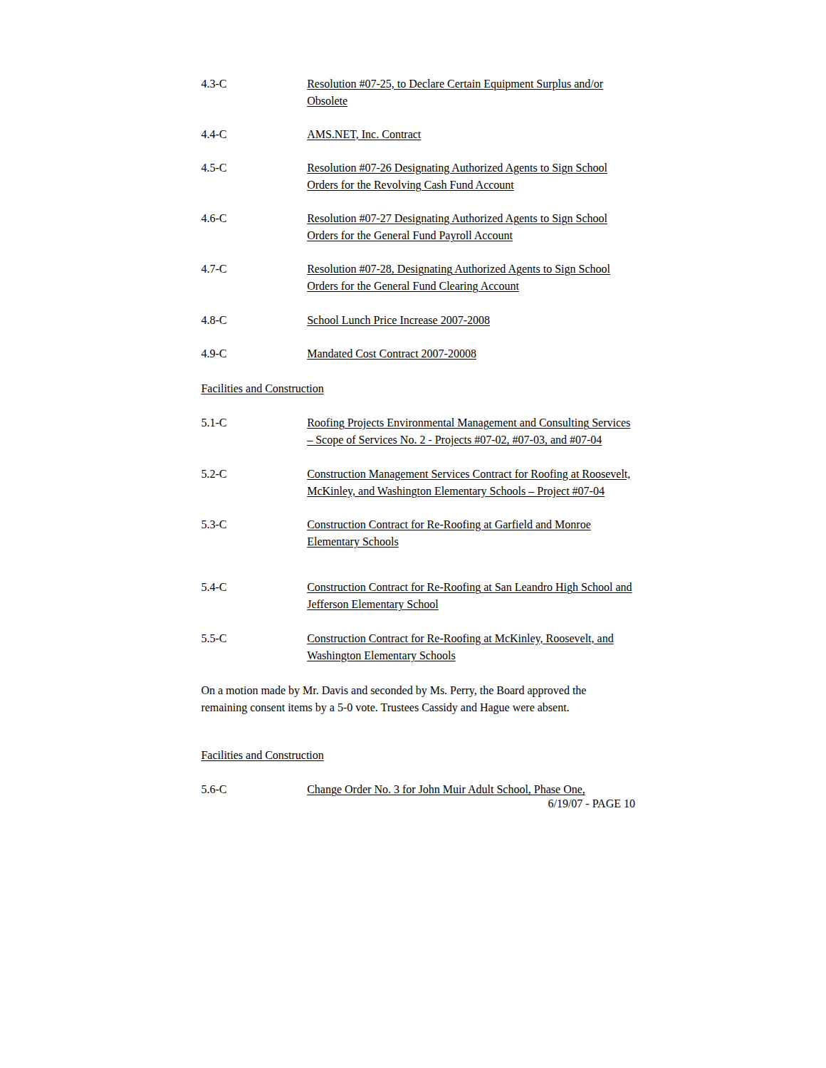4.3-C
Resolution #07-25, to Declare Certain Equipment Surplus and/or Obsolete
4.4-C
AMS.NET, Inc. Contract
4.5-C
Resolution #07-26 Designating Authorized Agents to Sign School Orders for the Revolving Cash Fund Account
4.6-C
Resolution #07-27 Designating Authorized Agents to Sign School Orders for the General Fund Payroll Account
4.7-C
Resolution #07-28, Designating Authorized Agents to Sign School Orders for the General Fund Clearing Account
4.8-C
School Lunch Price Increase 2007-2008
4.9-C
Mandated Cost Contract 2007-20008
Facilities and Construction
5.1-C
Roofing Projects Environmental Management and Consulting Services – Scope of Services No. 2 - Projects #07-02, #07-03, and #07-04
5.2-C
Construction Management Services Contract for Roofing at Roosevelt, McKinley, and Washington Elementary Schools – Project #07-04
5.3-C
Construction Contract for Re-Roofing at Garfield and Monroe Elementary Schools
5.4-C
Construction Contract for Re-Roofing at San Leandro High School and Jefferson Elementary School
5.5-C
Construction Contract for Re-Roofing at McKinley, Roosevelt, and Washington Elementary Schools
On a motion made by Mr. Davis and seconded by Ms. Perry, the Board approved the remaining consent items by a 5-0 vote. Trustees Cassidy and Hague were absent.
Facilities and Construction
5.6-C
Change Order No. 3 for John Muir Adult School, Phase One,
6/19/07 - PAGE 10